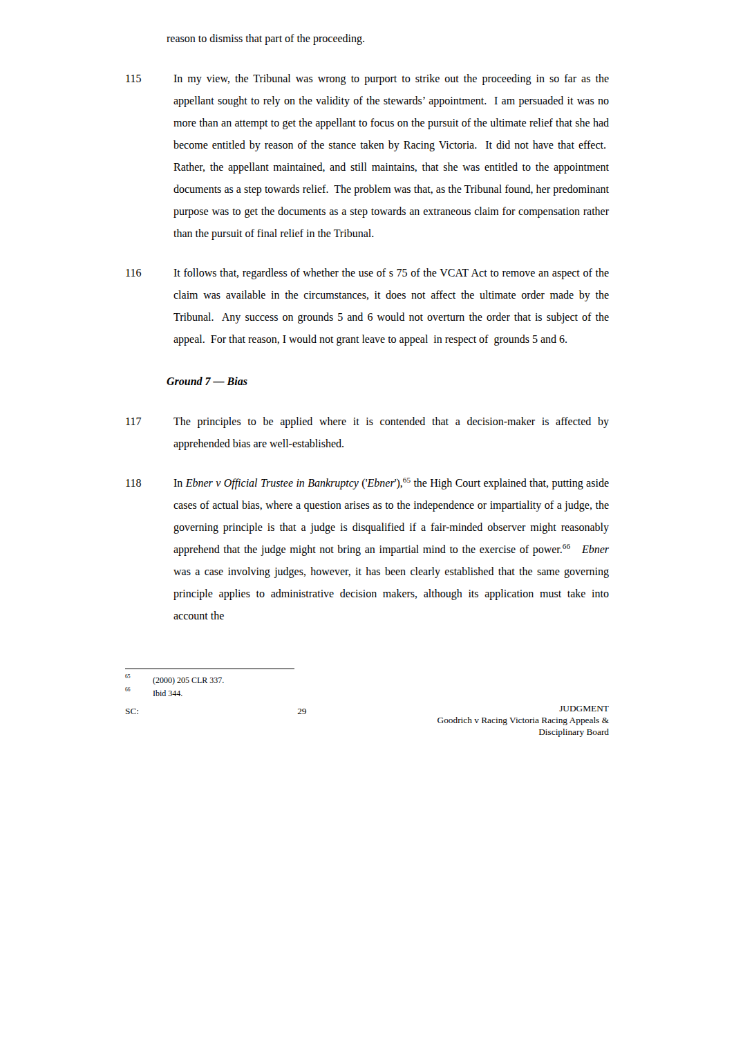reason to dismiss that part of the proceeding.
115
In my view, the Tribunal was wrong to purport to strike out the proceeding in so far as the appellant sought to rely on the validity of the stewards’ appointment. I am persuaded it was no more than an attempt to get the appellant to focus on the pursuit of the ultimate relief that she had become entitled by reason of the stance taken by Racing Victoria. It did not have that effect. Rather, the appellant maintained, and still maintains, that she was entitled to the appointment documents as a step towards relief. The problem was that, as the Tribunal found, her predominant purpose was to get the documents as a step towards an extraneous claim for compensation rather than the pursuit of final relief in the Tribunal.
116
It follows that, regardless of whether the use of s 75 of the VCAT Act to remove an aspect of the claim was available in the circumstances, it does not affect the ultimate order made by the Tribunal. Any success on grounds 5 and 6 would not overturn the order that is subject of the appeal. For that reason, I would not grant leave to appeal in respect of grounds 5 and 6.
Ground 7 — Bias
117
The principles to be applied where it is contended that a decision-maker is affected by apprehended bias are well-established.
118
In Ebner v Official Trustee in Bankruptcy ('Ebner'),65 the High Court explained that, putting aside cases of actual bias, where a question arises as to the independence or impartiality of a judge, the governing principle is that a judge is disqualified if a fair-minded observer might reasonably apprehend that the judge might not bring an impartial mind to the exercise of power.66 Ebner was a case involving judges, however, it has been clearly established that the same governing principle applies to administrative decision makers, although its application must take into account the
65
(2000) 205 CLR 337.
66
Ibid 344.
SC:
29
JUDGMENT
Goodrich v Racing Victoria Racing Appeals &
Disciplinary Board